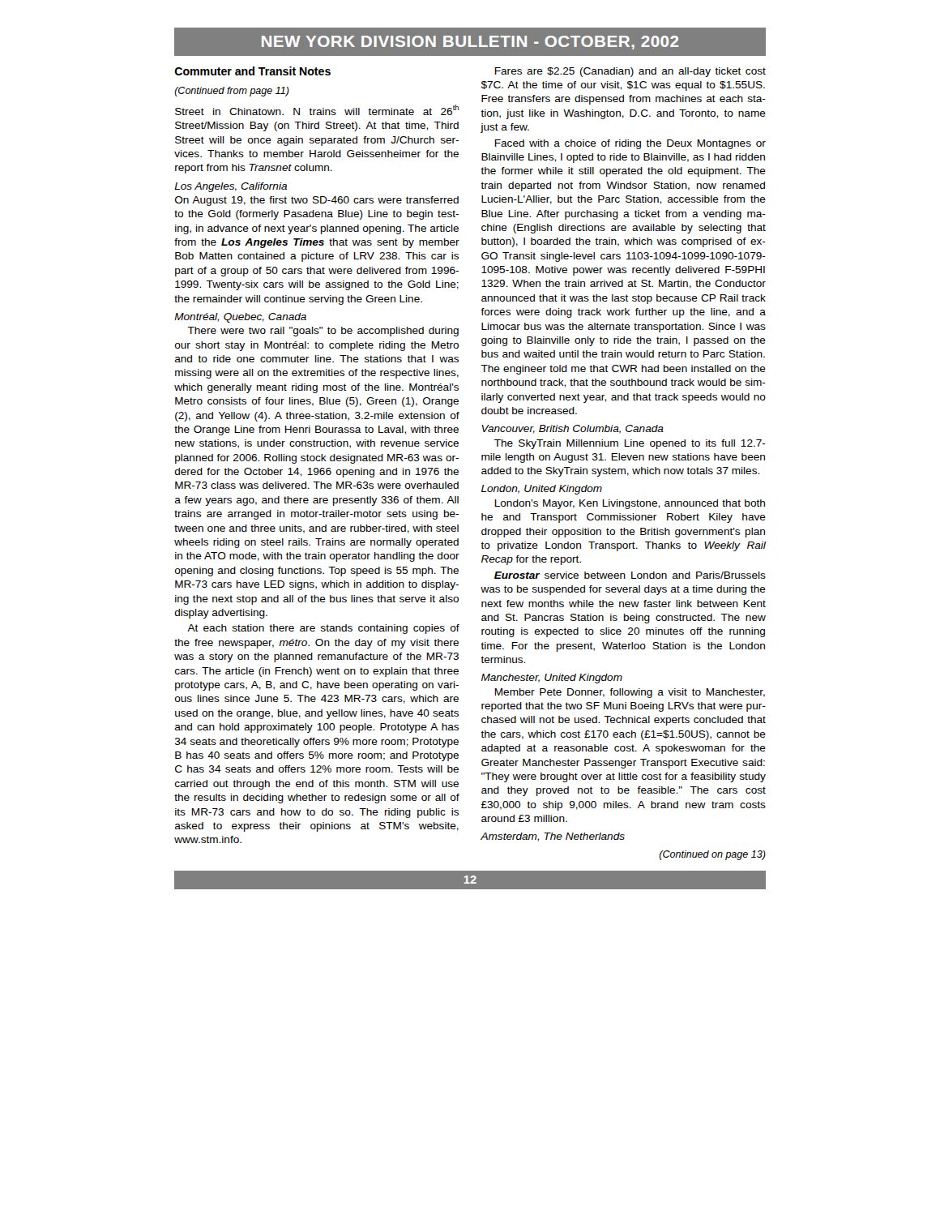NEW YORK DIVISION BULLETIN - OCTOBER, 2002
Commuter and Transit Notes
(Continued from page 11)
Street in Chinatown. N trains will terminate at 26th Street/Mission Bay (on Third Street). At that time, Third Street will be once again separated from J/Church services. Thanks to member Harold Geissenheimer for the report from his Transnet column.
Los Angeles, California
On August 19, the first two SD-460 cars were transferred to the Gold (formerly Pasadena Blue) Line to begin testing, in advance of next year's planned opening. The article from the Los Angeles Times that was sent by member Bob Matten contained a picture of LRV 238. This car is part of a group of 50 cars that were delivered from 1996-1999. Twenty-six cars will be assigned to the Gold Line; the remainder will continue serving the Green Line.
Montréal, Quebec, Canada
There were two rail "goals" to be accomplished during our short stay in Montréal: to complete riding the Metro and to ride one commuter line. The stations that I was missing were all on the extremities of the respective lines, which generally meant riding most of the line. Montréal's Metro consists of four lines, Blue (5), Green (1), Orange (2), and Yellow (4). A three-station, 3.2-mile extension of the Orange Line from Henri Bourassa to Laval, with three new stations, is under construction, with revenue service planned for 2006. Rolling stock designated MR-63 was ordered for the October 14, 1966 opening and in 1976 the MR-73 class was delivered. The MR-63s were overhauled a few years ago, and there are presently 336 of them. All trains are arranged in motor-trailer-motor sets using between one and three units, and are rubber-tired, with steel wheels riding on steel rails. Trains are normally operated in the ATO mode, with the train operator handling the door opening and closing functions. Top speed is 55 mph. The MR-73 cars have LED signs, which in addition to displaying the next stop and all of the bus lines that serve it also display advertising.
At each station there are stands containing copies of the free newspaper, métro. On the day of my visit there was a story on the planned remanufacture of the MR-73 cars. The article (in French) went on to explain that three prototype cars, A, B, and C, have been operating on various lines since June 5. The 423 MR-73 cars, which are used on the orange, blue, and yellow lines, have 40 seats and can hold approximately 100 people. Prototype A has 34 seats and theoretically offers 9% more room; Prototype B has 40 seats and offers 5% more room; and Prototype C has 34 seats and offers 12% more room. Tests will be carried out through the end of this month. STM will use the results in deciding whether to redesign some or all of its MR-73 cars and how to do so. The riding public is asked to express their opinions at STM's website, www.stm.info.
Fares are $2.25 (Canadian) and an all-day ticket cost $7C. At the time of our visit, $1C was equal to $1.55US. Free transfers are dispensed from machines at each station, just like in Washington, D.C. and Toronto, to name just a few.
Faced with a choice of riding the Deux Montagnes or Blainville Lines, I opted to ride to Blainville, as I had ridden the former while it still operated the old equipment. The train departed not from Windsor Station, now renamed Lucien-L'Allier, but the Parc Station, accessible from the Blue Line. After purchasing a ticket from a vending machine (English directions are available by selecting that button), I boarded the train, which was comprised of ex-GO Transit single-level cars 1103-1094-1099-1090-1079-1095-108. Motive power was recently delivered F-59PHI 1329. When the train arrived at St. Martin, the Conductor announced that it was the last stop because CP Rail track forces were doing track work further up the line, and a Limocar bus was the alternate transportation. Since I was going to Blainville only to ride the train, I passed on the bus and waited until the train would return to Parc Station. The engineer told me that CWR had been installed on the northbound track, that the southbound track would be similarly converted next year, and that track speeds would no doubt be increased.
Vancouver, British Columbia, Canada
The SkyTrain Millennium Line opened to its full 12.7-mile length on August 31. Eleven new stations have been added to the SkyTrain system, which now totals 37 miles.
London, United Kingdom
London's Mayor, Ken Livingstone, announced that both he and Transport Commissioner Robert Kiley have dropped their opposition to the British government's plan to privatize London Transport. Thanks to Weekly Rail Recap for the report.
Eurostar service between London and Paris/Brussels was to be suspended for several days at a time during the next few months while the new faster link between Kent and St. Pancras Station is being constructed. The new routing is expected to slice 20 minutes off the running time. For the present, Waterloo Station is the London terminus.
Manchester, United Kingdom
Member Pete Donner, following a visit to Manchester, reported that the two SF Muni Boeing LRVs that were purchased will not be used. Technical experts concluded that the cars, which cost £170 each (£1=$1.50US), cannot be adapted at a reasonable cost. A spokeswoman for the Greater Manchester Passenger Transport Executive said: "They were brought over at little cost for a feasibility study and they proved not to be feasible." The cars cost £30,000 to ship 9,000 miles. A brand new tram costs around £3 million.
Amsterdam, The Netherlands
(Continued on page 13)
12